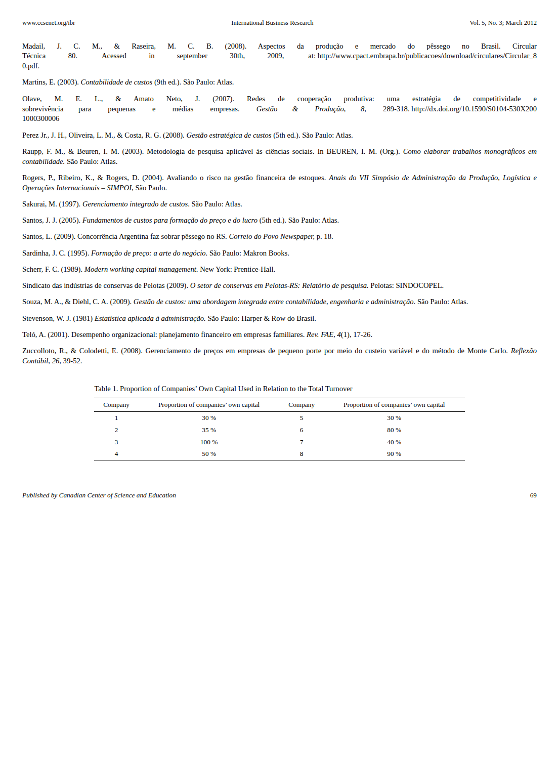www.ccsenet.org/ibr International Business Research Vol. 5, No. 3; March 2012
Madail, J. C. M., & Raseira, M. C. B. (2008). Aspectos da produção e mercado do pêssego no Brasil. Circular Técnica 80. Acessed in september 30th, 2009, at: http://www.cpact.embrapa.br/publicacoes/download/circulares/Circular_80.pdf.
Martins, E. (2003). Contabilidade de custos (9th ed.). São Paulo: Atlas.
Olave, M. E. L., & Amato Neto, J. (2007). Redes de cooperação produtiva: uma estratégia de competitividade e sobrevivência para pequenas e médias empresas. Gestão & Produção, 8, 289-318. http://dx.doi.org/10.1590/S0104-530X2001000300006
Perez Jr., J. H., Oliveira, L. M., & Costa, R. G. (2008). Gestão estratégica de custos (5th ed.). São Paulo: Atlas.
Raupp, F. M., & Beuren, I. M. (2003). Metodologia de pesquisa aplicável às ciências sociais. In BEUREN, I. M. (Org.). Como elaborar trabalhos monográficos em contabilidade. São Paulo: Atlas.
Rogers, P., Ribeiro, K., & Rogers, D. (2004). Avaliando o risco na gestão financeira de estoques. Anais do VII Simpósio de Administração da Produção, Logística e Operações Internacionais – SIMPOI, São Paulo.
Sakurai, M. (1997). Gerenciamento integrado de custos. São Paulo: Atlas.
Santos, J. J. (2005). Fundamentos de custos para formação do preço e do lucro (5th ed.). São Paulo: Atlas.
Santos, L. (2009). Concorrência Argentina faz sobrar pêssego no RS. Correio do Povo Newspaper, p. 18.
Sardinha, J. C. (1995). Formação de preço: a arte do negócio. São Paulo: Makron Books.
Scherr, F. C. (1989). Modern working capital management. New York: Prentice-Hall.
Sindicato das indústrias de conservas de Pelotas (2009). O setor de conservas em Pelotas-RS: Relatório de pesquisa. Pelotas: SINDOCOPEL.
Souza, M. A., & Diehl, C. A. (2009). Gestão de custos: uma abordagem integrada entre contabilidade, engenharia e administração. São Paulo: Atlas.
Stevenson, W. J. (1981) Estatística aplicada à administração. São Paulo: Harper & Row do Brasil.
Teló, A. (2001). Desempenho organizacional: planejamento financeiro em empresas familiares. Rev. FAE, 4(1), 17-26.
Zuccolloto, R., & Colodetti, E. (2008). Gerenciamento de preços em empresas de pequeno porte por meio do custeio variável e do método de Monte Carlo. Reflexão Contábil, 26, 39-52.
Table 1. Proportion of Companies’ Own Capital Used in Relation to the Total Turnover
| Company | Proportion of companies’ own capital | Company | Proportion of companies’ own capital |
| --- | --- | --- | --- |
| 1 | 30 % | 5 | 30 % |
| 2 | 35 % | 6 | 80 % |
| 3 | 100 % | 7 | 40 % |
| 4 | 50 % | 8 | 90 % |
Published by Canadian Center of Science and Education 69